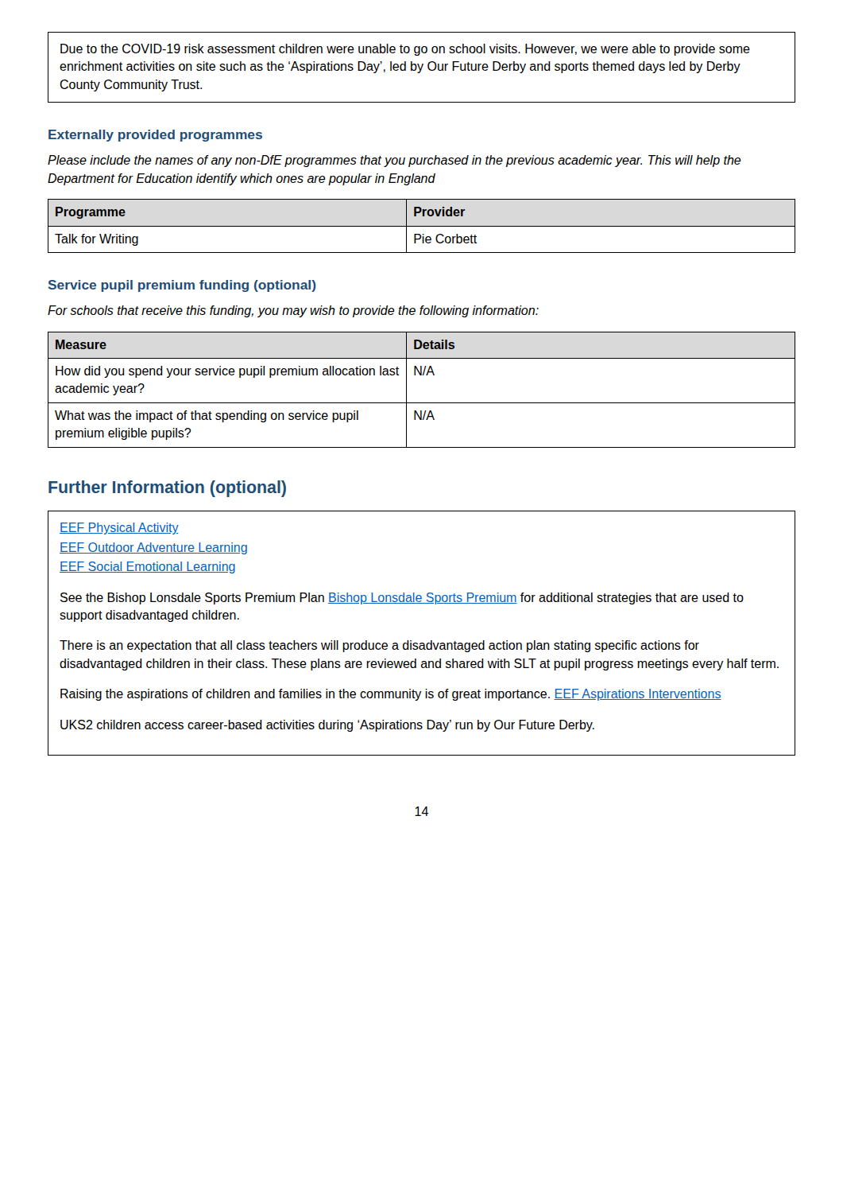Due to the COVID-19 risk assessment children were unable to go on school visits. However, we were able to provide some enrichment activities on site such as the ‘Aspirations Day’, led by Our Future Derby and sports themed days led by Derby County Community Trust.
Externally provided programmes
Please include the names of any non-DfE programmes that you purchased in the previous academic year. This will help the Department for Education identify which ones are popular in England
| Programme | Provider |
| --- | --- |
| Talk for Writing | Pie Corbett |
Service pupil premium funding (optional)
For schools that receive this funding, you may wish to provide the following information:
| Measure | Details |
| --- | --- |
| How did you spend your service pupil premium allocation last academic year? | N/A |
| What was the impact of that spending on service pupil premium eligible pupils? | N/A |
Further Information (optional)
EEF Physical Activity
EEF Outdoor Adventure Learning
EEF Social Emotional Learning
See the Bishop Lonsdale Sports Premium Plan Bishop Lonsdale Sports Premium for additional strategies that are used to support disadvantaged children.
There is an expectation that all class teachers will produce a disadvantaged action plan stating specific actions for disadvantaged children in their class. These plans are reviewed and shared with SLT at pupil progress meetings every half term.
Raising the aspirations of children and families in the community is of great importance. EEF Aspirations Interventions
UKS2 children access career-based activities during ‘Aspirations Day’ run by Our Future Derby.
14